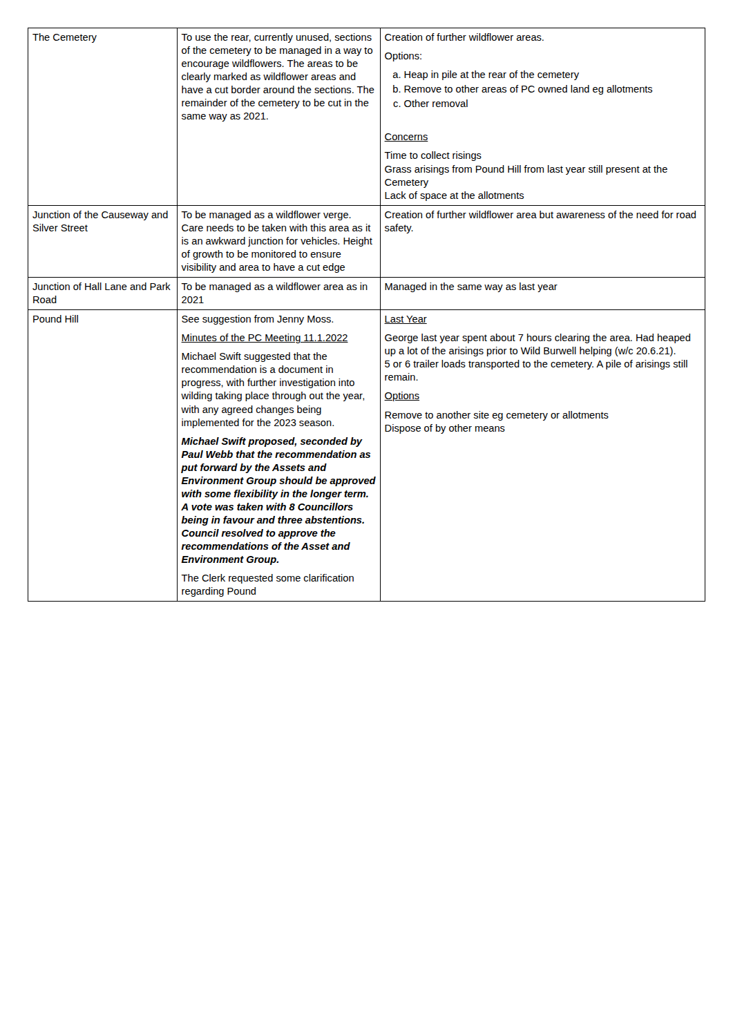| The Cemetery | To use the rear, currently unused, sections of the cemetery to be managed in a way to encourage wildflowers. The areas to be clearly marked as wildflower areas and have a cut border around the sections. The remainder of the cemetery to be cut in the same way as 2021. | Creation of further wildflower areas. Options: Heap in pile at the rear of the cemetery Remove to other areas of PC owned land eg allotments Other removal Concerns Time to collect risings Grass arisings from Pound Hill from last year still present at the Cemetery Lack of space at the allotments |
| Junction of the Causeway and Silver Street | To be managed as a wildflower verge. Care needs to be taken with this area as it is an awkward junction for vehicles. Height of growth to be monitored to ensure visibility and area to have a cut edge | Creation of further wildflower area but awareness of the need for road safety. |
| Junction of Hall Lane and Park Road | To be managed as a wildflower area as in 2021 | Managed in the same way as last year |
| Pound Hill | See suggestion from Jenny Moss. Minutes of the PC Meeting 11.1.2022 Michael Swift suggested that the recommendation is a document in progress, with further investigation into wilding taking place through out the year, with any agreed changes being implemented for the 2023 season. Michael Swift proposed, seconded by Paul Webb that the recommendation as put forward by the Assets and Environment Group should be approved with some flexibility in the longer term. A vote was taken with 8 Councillors being in favour and three abstentions. Council resolved to approve the recommendations of the Asset and Environment Group. The Clerk requested some clarification regarding Pound | Last Year George last year spent about 7 hours clearing the area. Had heaped up a lot of the arisings prior to Wild Burwell helping (w/c 20.6.21). 5 or 6 trailer loads transported to the cemetery. A pile of arisings still remain. Options Remove to another site eg cemetery or allotments Dispose of by other means |